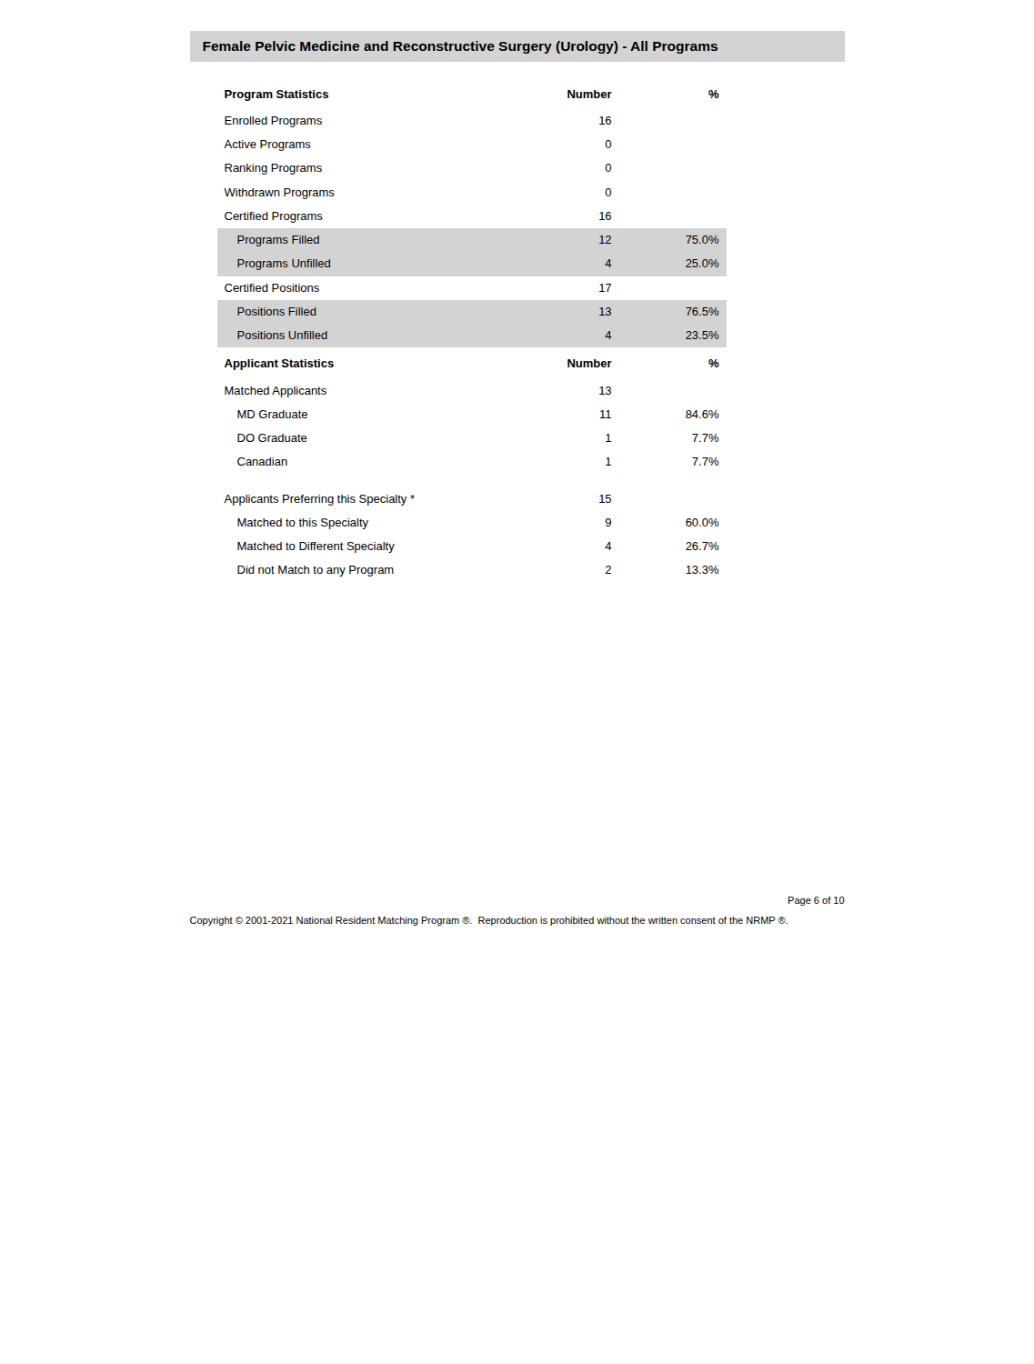Female Pelvic Medicine and Reconstructive Surgery (Urology) - All Programs
| Program Statistics | Number | % |
| Enrolled Programs | 16 | |
| Active Programs | 0 | |
| Ranking Programs | 0 | |
| Withdrawn Programs | 0 | |
| Certified Programs | 16 | |
| Programs Filled | 12 | 75.0% |
| Programs Unfilled | 4 | 25.0% |
| Certified Positions | 17 | |
| Positions Filled | 13 | 76.5% |
| Positions Unfilled | 4 | 23.5% |
| Applicant Statistics | Number | % |
| Matched Applicants | 13 | |
| MD Graduate | 11 | 84.6% |
| DO Graduate | 1 | 7.7% |
| Canadian | 1 | 7.7% |
| Applicants Preferring this Specialty * | 15 | |
| Matched to this Specialty | 9 | 60.0% |
| Matched to Different Specialty | 4 | 26.7% |
| Did not Match to any Program | 2 | 13.3% |
Page 6 of 10
Copyright © 2001-2021 National Resident Matching Program ®. Reproduction is prohibited without the written consent of the NRMP ®.